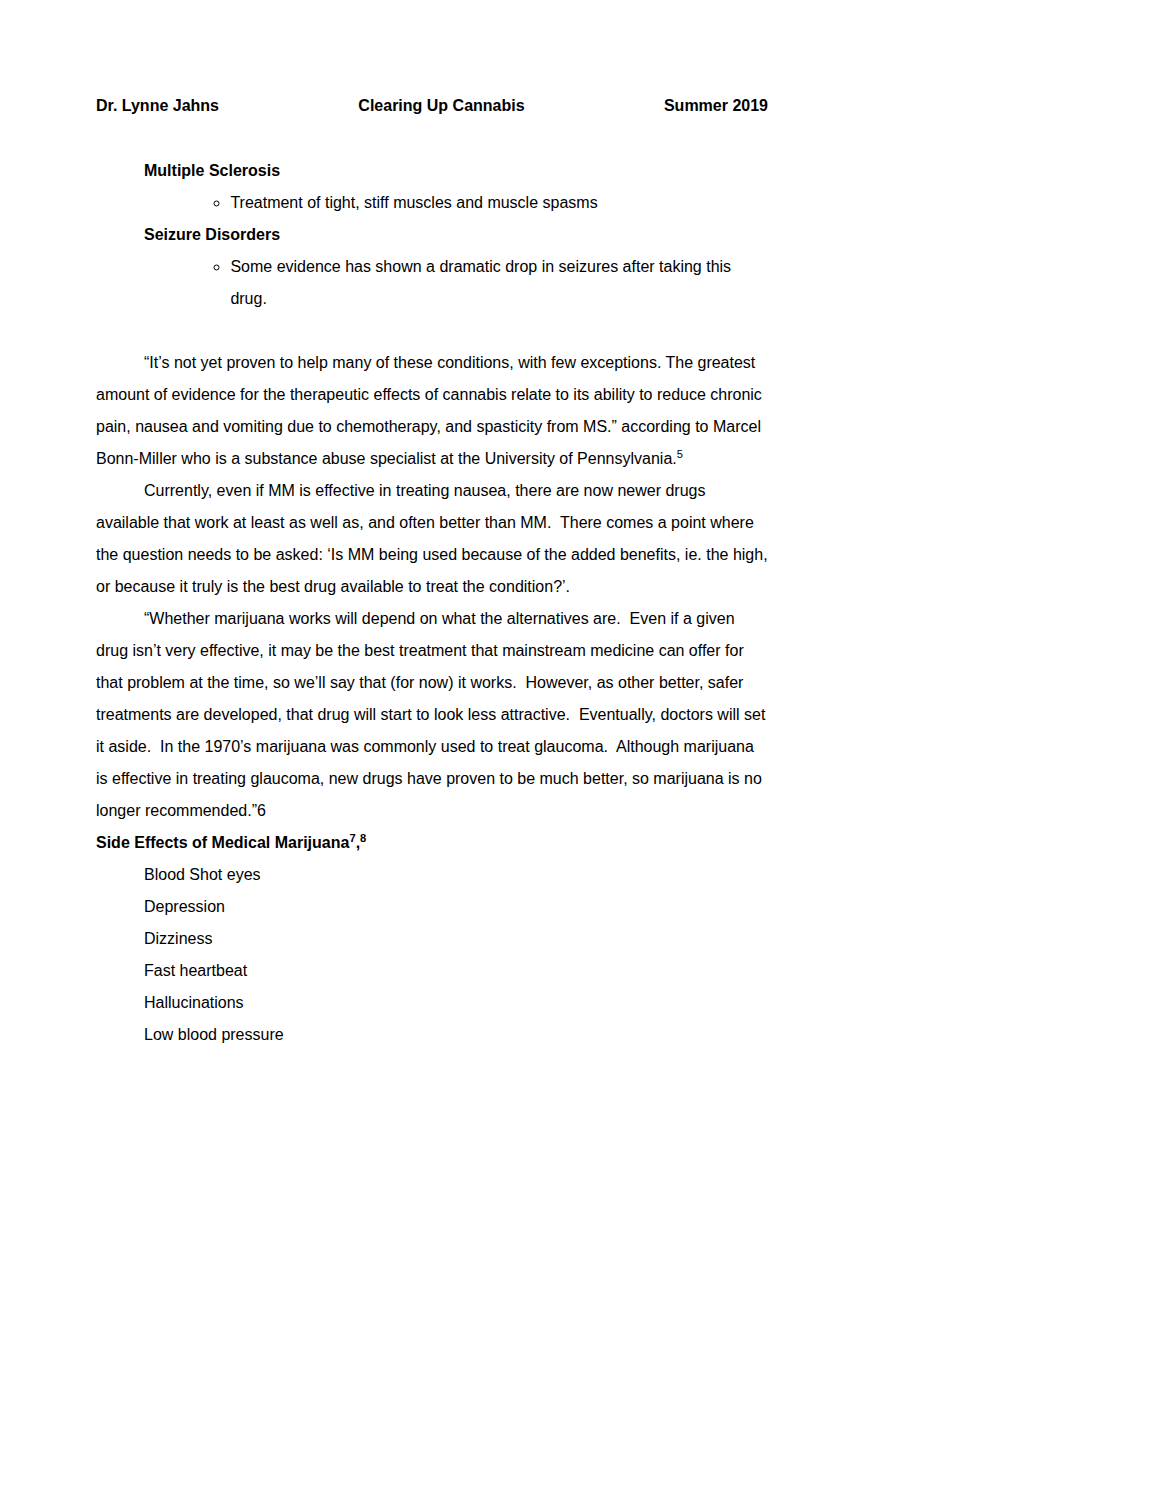Dr. Lynne Jahns Clearing Up Cannabis Summer 2019
Multiple Sclerosis
Treatment of tight, stiff muscles and muscle spasms
Seizure Disorders
Some evidence has shown a dramatic drop in seizures after taking this drug.
“It’s not yet proven to help many of these conditions, with few exceptions. The greatest amount of evidence for the therapeutic effects of cannabis relate to its ability to reduce chronic pain, nausea and vomiting due to chemotherapy, and spasticity from MS.” according to Marcel Bonn-Miller who is a substance abuse specialist at the University of Pennsylvania.5
Currently, even if MM is effective in treating nausea, there are now newer drugs available that work at least as well as, and often better than MM. There comes a point where the question needs to be asked: ‘Is MM being used because of the added benefits, ie. the high, or because it truly is the best drug available to treat the condition?’.
“Whether marijuana works will depend on what the alternatives are. Even if a given drug isn’t very effective, it may be the best treatment that mainstream medicine can offer for that problem at the time, so we’ll say that (for now) it works. However, as other better, safer treatments are developed, that drug will start to look less attractive. Eventually, doctors will set it aside. In the 1970’s marijuana was commonly used to treat glaucoma. Although marijuana is effective in treating glaucoma, new drugs have proven to be much better, so marijuana is no longer recommended.”6
Side Effects of Medical Marijuana7,8
Blood Shot eyes
Depression
Dizziness
Fast heartbeat
Hallucinations
Low blood pressure